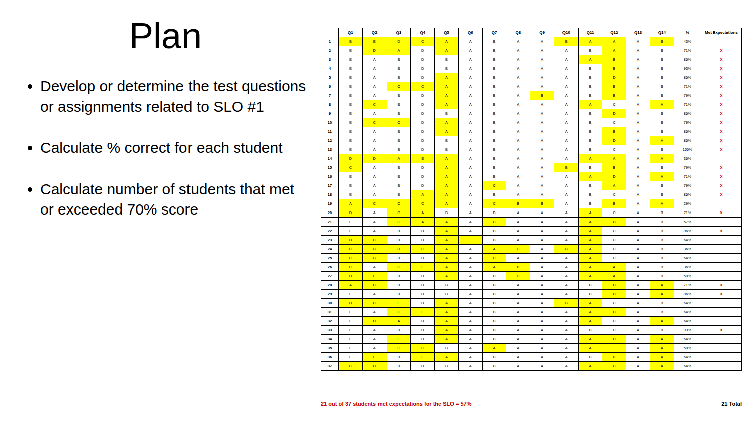Plan
Develop or determine the test questions or assignments related to SLO #1
Calculate % correct for each student
Calculate number of students that met or exceeded 70% score
| | Q1 | Q2 | Q3 | Q4 | Q5 | Q6 | Q7 | Q8 | Q9 | Q10 | Q11 | Q12 | Q13 | Q14 | % | Met Expectations |
| --- | --- | --- | --- | --- | --- | --- | --- | --- | --- | --- | --- | --- | --- | --- | --- | --- |
| 1 | B | E | D | C | A | A | B | A | A | B | A | A | A | B | 43% | |
| 2 | E | D | A | D | A | A | B | A | A | A | B | A | A | B | 71% | X |
| 3 | E | A | B | D | B | A | B | A | A | A | A | B | A | B | 86% | X |
| 4 | E | A | B | D | B | A | B | A | A | A | B | B | A | B | 93% | X |
| 5 | E | A | B | D | A | A | B | A | A | A | B | D | A | B | 86% | X |
| 6 | E | A | C | C | A | A | B | A | A | A | B | B | A | B | 71% | X |
| 7 | E | A | B | D | A | A | B | A | B | A | B | B | A | B | 79% | X |
| 8 | E | C | B | D | A | A | B | A | A | A | A | C | A | A | 71% | X |
| 9 | E | A | B | D | B | A | B | A | A | A | B | D | A | B | 86% | X |
| 10 | E | C | C | D | A | A | B | A | A | A | B | C | A | B | 79% | X |
| 11 | E | A | B | D | A | A | B | A | A | A | B | B | A | B | 86% | X |
| 12 | E | A | B | D | B | A | B | A | A | A | B | D | A | A | 86% | X |
| 13 | E | A | B | D | B | A | B | A | A | A | B | C | A | B | 100% | X |
| 14 | D | D | A | E | A | A | B | A | A | A | A | A | A | A | 36% | |
| 15 | C | A | B | D | A | A | B | A | A | B | B | B | A | B | 79% | X |
| 16 | E | A | B | D | A | A | B | A | A | A | A | D | A | A | 71% | X |
| 17 | E | A | B | D | A | A | C | A | A | A | B | A | A | B | 79% | X |
| 18 | E | A | B | A | A | A | B | A | A | A | B | C | A | B | 86% | X |
| 19 | A | C | C | C | A | A | C | B | B | A | B | B | A | A | 29% | |
| 20 | D | A | C | A | B | A | B | A | A | A | A | C | A | B | 71% | X |
| 21 | E | A | C | A | A | A | C | A | A | A | A | D | A | B | 57% | |
| 22 | E | A | B | D | A | A | B | A | A | A | A | C | A | B | 86% | X |
| 23 | D | C | B | D | A | | B | A | A | A | A | C | A | B | 64% | |
| 24 | C | B | D | C | A | A | A | C | A | B | A | C | A | B | 36% | |
| 25 | C | B | B | D | A | A | C | A | A | A | A | C | A | B | 64% | |
| 26 | C | A | C | E | A | A | A | B | A | A | A | A | A | B | 36% | |
| 27 | D | E | B | D | A | A | B | C | A | A | A | A | A | B | 50% | |
| 28 | A | C | B | D | B | A | B | A | A | A | B | D | A | A | 71% | X |
| 29 | E | A | B | D | B | A | B | A | A | A | B | D | A | A | 86% | X |
| 30 | D | C | E | D | A | A | B | A | A | B | A | C | A | B | 64% | |
| 31 | E | A | C | E | A | A | B | A | A | A | A | D | A | B | 64% | |
| 32 | E | D | A | D | A | A | B | A | A | A | A | C | A | A | 64% | |
| 33 | E | A | B | D | A | A | B | A | A | A | B | C | A | B | 93% | X |
| 34 | E | A | E | D | A | A | B | A | A | A | A | D | A | A | 64% | |
| 35 | E | A | C | C | B | A | A | A | A | A | A | | A | A | 50% | |
| 36 | E | E | B | E | A | A | B | A | A | A | B | B | A | A | 64% | |
| 37 | C | D | B | D | B | A | B | A | A | A | A | C | A | A | 64% | |
21 out of 37 students met expectations for the SLO = 57% 21 Total